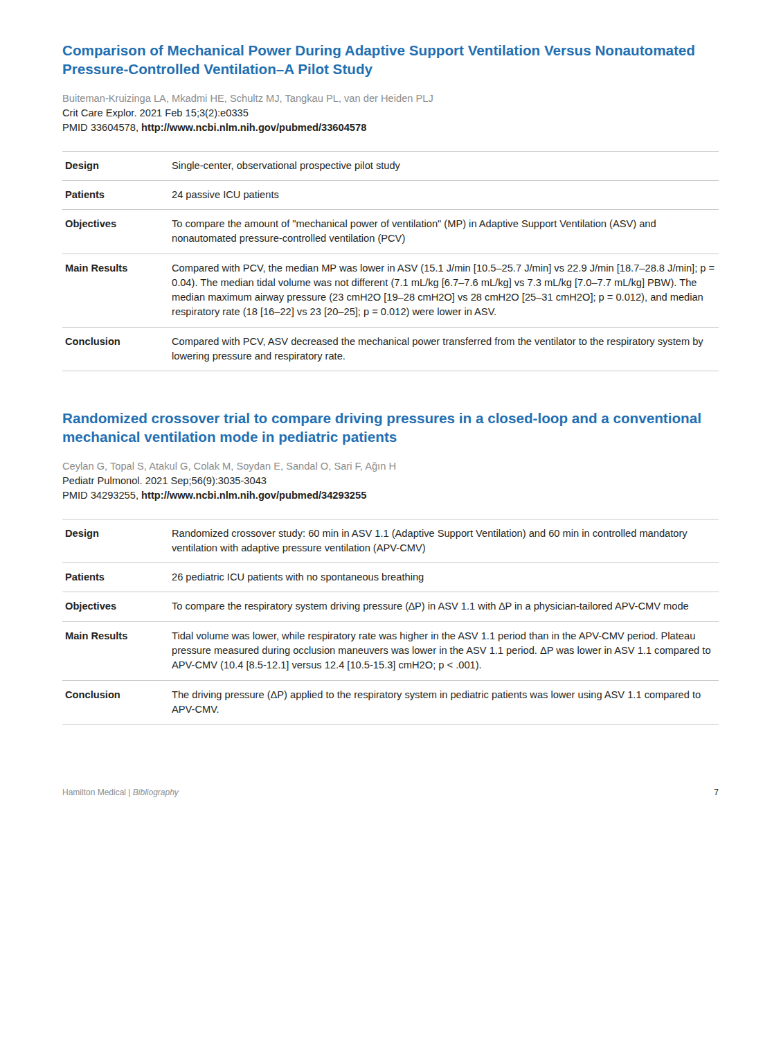Comparison of Mechanical Power During Adaptive Support Ventilation Versus Nonautomated Pressure-Controlled Ventilation–A Pilot Study
Buiteman-Kruizinga LA, Mkadmi HE, Schultz MJ, Tangkau PL, van der Heiden PLJ
Crit Care Explor. 2021 Feb 15;3(2):e0335
PMID 33604578, http://www.ncbi.nlm.nih.gov/pubmed/33604578
| Design | Single-center, observational prospective pilot study |
| Patients | 24 passive ICU patients |
| Objectives | To compare the amount of "mechanical power of ventilation" (MP) in Adaptive Support Ventilation (ASV) and nonautomated pressure-controlled ventilation (PCV) |
| Main Results | Compared with PCV, the median MP was lower in ASV (15.1 J/min [10.5–25.7 J/min] vs 22.9 J/min [18.7–28.8 J/min]; p = 0.04). The median tidal volume was not different (7.1 mL/kg [6.7–7.6 mL/kg] vs 7.3 mL/kg [7.0–7.7 mL/kg] PBW). The median maximum airway pressure (23 cmH2O [19–28 cmH2O] vs 28 cmH2O [25–31 cmH2O]; p = 0.012), and median respiratory rate (18 [16–22] vs 23 [20–25]; p = 0.012) were lower in ASV. |
| Conclusion | Compared with PCV, ASV decreased the mechanical power transferred from the ventilator to the respiratory system by lowering pressure and respiratory rate. |
Randomized crossover trial to compare driving pressures in a closed-loop and a conventional mechanical ventilation mode in pediatric patients
Ceylan G, Topal S, Atakul G, Colak M, Soydan E, Sandal O, Sari F, Ağın H
Pediatr Pulmonol. 2021 Sep;56(9):3035-3043
PMID 34293255, http://www.ncbi.nlm.nih.gov/pubmed/34293255
| Design | Randomized crossover study: 60 min in ASV 1.1 (Adaptive Support Ventilation) and 60 min in controlled mandatory ventilation with adaptive pressure ventilation (APV-CMV) |
| Patients | 26 pediatric ICU patients with no spontaneous breathing |
| Objectives | To compare the respiratory system driving pressure (∆P) in ASV 1.1 with ∆P in a physician-tailored APV-CMV mode |
| Main Results | Tidal volume was lower, while respiratory rate was higher in the ASV 1.1 period than in the APV-CMV period. Plateau pressure measured during occlusion maneuvers was lower in the ASV 1.1 period. ΔP was lower in ASV 1.1 compared to APV-CMV (10.4 [8.5-12.1] versus 12.4 [10.5-15.3] cmH2O; p < .001). |
| Conclusion | The driving pressure (ΔP) applied to the respiratory system in pediatric patients was lower using ASV 1.1 compared to APV-CMV. |
Hamilton Medical | Bibliography 7